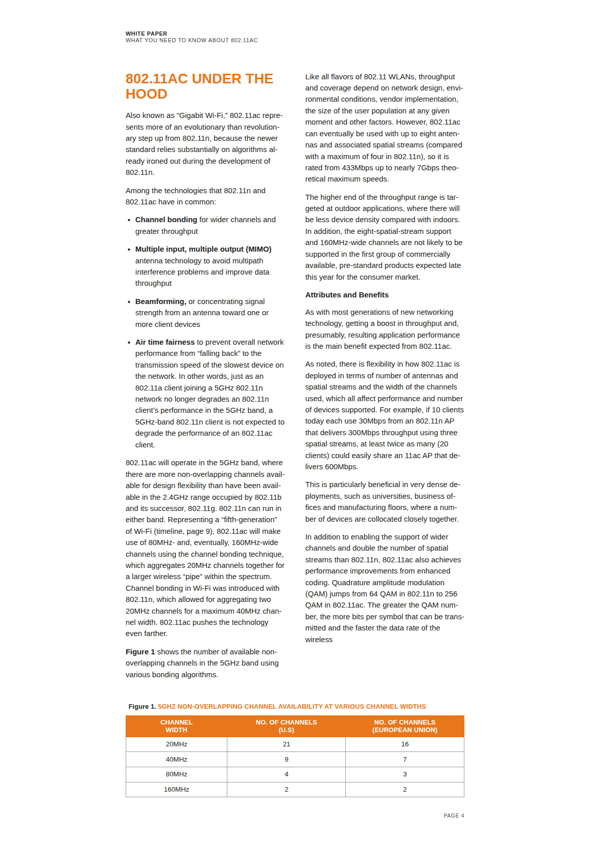White Paper
What You Need to Know About 802.11ac
802.11ac Under the Hood
Also known as “Gigabit Wi-Fi,” 802.11ac represents more of an evolutionary than revolutionary step up from 802.11n, because the newer standard relies substantially on algorithms already ironed out during the development of 802.11n.
Among the technologies that 802.11n and 802.11ac have in common:
Channel bonding for wider channels and greater throughput
Multiple input, multiple output (MIMO) antenna technology to avoid multipath interference problems and improve data throughput
Beamforming, or concentrating signal strength from an antenna toward one or more client devices
Air time fairness to prevent overall network performance from “falling back” to the transmission speed of the slowest device on the network. In other words, just as an 802.11a client joining a 5GHz 802.11n network no longer degrades an 802.11n client’s performance in the 5GHz band, a 5GHz-band 802.11n client is not expected to degrade the performance of an 802.11ac client.
802.11ac will operate in the 5GHz band, where there are more non-overlapping channels available for design flexibility than have been available in the 2.4GHz range occupied by 802.11b and its successor, 802.11g. 802.11n can run in either band. Representing a “fifth-generation” of Wi-Fi (timeline, page 9), 802.11ac will make use of 80MHz- and, eventually, 160MHz-wide channels using the channel bonding technique, which aggregates 20MHz channels together for a larger wireless “pipe” within the spectrum. Channel bonding in Wi-Fi was introduced with 802.11n, which allowed for aggregating two 20MHz channels for a maximum 40MHz channel width. 802.11ac pushes the technology even farther.
Figure 1 shows the number of available non-overlapping channels in the 5GHz band using various bonding algorithms.
Like all flavors of 802.11 WLANs, throughput and coverage depend on network design, environmental conditions, vendor implementation, the size of the user population at any given moment and other factors. However, 802.11ac can eventually be used with up to eight antennas and associated spatial streams (compared with a maximum of four in 802.11n), so it is rated from 433Mbps up to nearly 7Gbps theoretical maximum speeds.
The higher end of the throughput range is targeted at outdoor applications, where there will be less device density compared with indoors. In addition, the eight-spatial-stream support and 160MHz-wide channels are not likely to be supported in the first group of commercially available, pre-standard products expected late this year for the consumer market.
Attributes and Benefits
As with most generations of new networking technology, getting a boost in throughput and, presumably, resulting application performance is the main benefit expected from 802.11ac.
As noted, there is flexibility in how 802.11ac is deployed in terms of number of antennas and spatial streams and the width of the channels used, which all affect performance and number of devices supported. For example, if 10 clients today each use 30Mbps from an 802.11n AP that delivers 300Mbps throughput using three spatial streams, at least twice as many (20 clients) could easily share an 11ac AP that delivers 600Mbps.
This is particularly beneficial in very dense deployments, such as universities, business offices and manufacturing floors, where a number of devices are collocated closely together.
In addition to enabling the support of wider channels and double the number of spatial streams than 802.11n, 802.11ac also achieves performance improvements from enhanced coding. Quadrature amplitude modulation (QAM) jumps from 64 QAM in 802.11n to 256 QAM in 802.11ac. The greater the QAM number, the more bits per symbol that can be transmitted and the faster the data rate of the wireless
Figure 1. 5GHz Non-Overlapping Channel Availability at Various Channel Widths
| Channel Width | No. of Channels (U.S) | No. of Channels (European Union) |
| --- | --- | --- |
| 20MHz | 21 | 16 |
| 40MHz | 9 | 7 |
| 80MHz | 4 | 3 |
| 160MHz | 2 | 2 |
Page 4